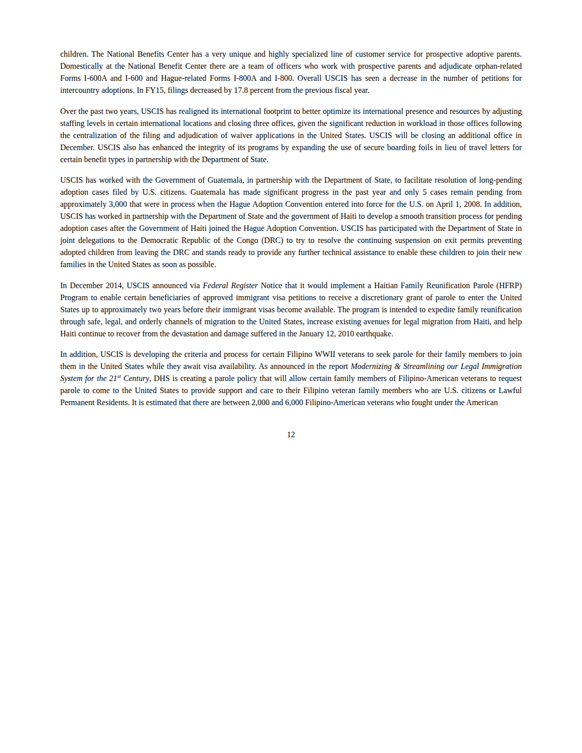children. The National Benefits Center has a very unique and highly specialized line of customer service for prospective adoptive parents. Domestically at the National Benefit Center there are a team of officers who work with prospective parents and adjudicate orphan-related Forms I-600A and I-600 and Hague-related Forms I-800A and I-800. Overall USCIS has seen a decrease in the number of petitions for intercountry adoptions. In FY15, filings decreased by 17.8 percent from the previous fiscal year.
Over the past two years, USCIS has realigned its international footprint to better optimize its international presence and resources by adjusting staffing levels in certain international locations and closing three offices, given the significant reduction in workload in those offices following the centralization of the filing and adjudication of waiver applications in the United States. USCIS will be closing an additional office in December. USCIS also has enhanced the integrity of its programs by expanding the use of secure boarding foils in lieu of travel letters for certain benefit types in partnership with the Department of State.
USCIS has worked with the Government of Guatemala, in partnership with the Department of State, to facilitate resolution of long-pending adoption cases filed by U.S. citizens. Guatemala has made significant progress in the past year and only 5 cases remain pending from approximately 3,000 that were in process when the Hague Adoption Convention entered into force for the U.S. on April 1, 2008. In addition, USCIS has worked in partnership with the Department of State and the government of Haiti to develop a smooth transition process for pending adoption cases after the Government of Haiti joined the Hague Adoption Convention. USCIS has participated with the Department of State in joint delegations to the Democratic Republic of the Congo (DRC) to try to resolve the continuing suspension on exit permits preventing adopted children from leaving the DRC and stands ready to provide any further technical assistance to enable these children to join their new families in the United States as soon as possible.
In December 2014, USCIS announced via Federal Register Notice that it would implement a Haitian Family Reunification Parole (HFRP) Program to enable certain beneficiaries of approved immigrant visa petitions to receive a discretionary grant of parole to enter the United States up to approximately two years before their immigrant visas become available. The program is intended to expedite family reunification through safe, legal, and orderly channels of migration to the United States, increase existing avenues for legal migration from Haiti, and help Haiti continue to recover from the devastation and damage suffered in the January 12, 2010 earthquake.
In addition, USCIS is developing the criteria and process for certain Filipino WWII veterans to seek parole for their family members to join them in the United States while they await visa availability. As announced in the report Modernizing & Streamlining our Legal Immigration System for the 21st Century, DHS is creating a parole policy that will allow certain family members of Filipino-American veterans to request parole to come to the United States to provide support and care to their Filipino veteran family members who are U.S. citizens or Lawful Permanent Residents. It is estimated that there are between 2,000 and 6,000 Filipino-American veterans who fought under the American
12